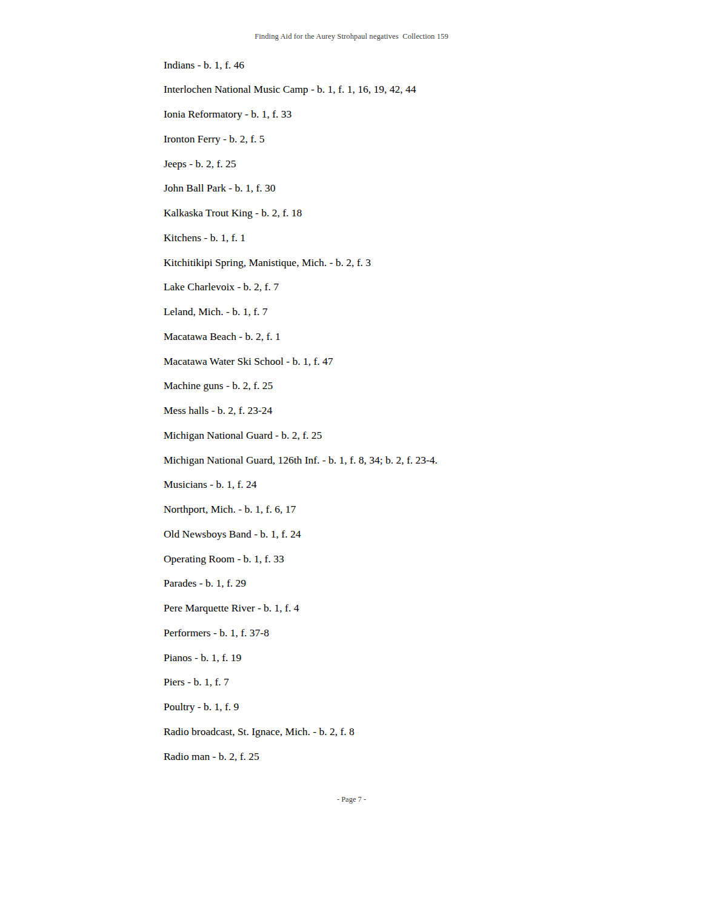Finding Aid for the Aurey Strohpaul negatives Collection 159
Indians - b. 1, f. 46
Interlochen National Music Camp - b. 1, f. 1, 16, 19, 42, 44
Ionia Reformatory - b. 1, f. 33
Ironton Ferry - b. 2, f. 5
Jeeps - b. 2, f. 25
John Ball Park - b. 1, f. 30
Kalkaska Trout King - b. 2, f. 18
Kitchens - b. 1, f. 1
Kitchitikipi Spring, Manistique, Mich. - b. 2, f. 3
Lake Charlevoix - b. 2, f. 7
Leland, Mich. - b. 1, f. 7
Macatawa Beach - b. 2, f. 1
Macatawa Water Ski School - b. 1, f. 47
Machine guns - b. 2, f. 25
Mess halls - b. 2, f. 23-24
Michigan National Guard - b. 2, f. 25
Michigan National Guard, 126th Inf. - b. 1, f. 8, 34; b. 2, f. 23-4.
Musicians - b. 1, f. 24
Northport, Mich. - b. 1, f. 6, 17
Old Newsboys Band - b. 1, f. 24
Operating Room - b. 1, f. 33
Parades - b. 1, f. 29
Pere Marquette River - b. 1, f. 4
Performers - b. 1, f. 37-8
Pianos - b. 1, f. 19
Piers - b. 1, f. 7
Poultry - b. 1, f. 9
Radio broadcast, St. Ignace, Mich. - b. 2, f. 8
Radio man - b. 2, f. 25
- Page 7 -